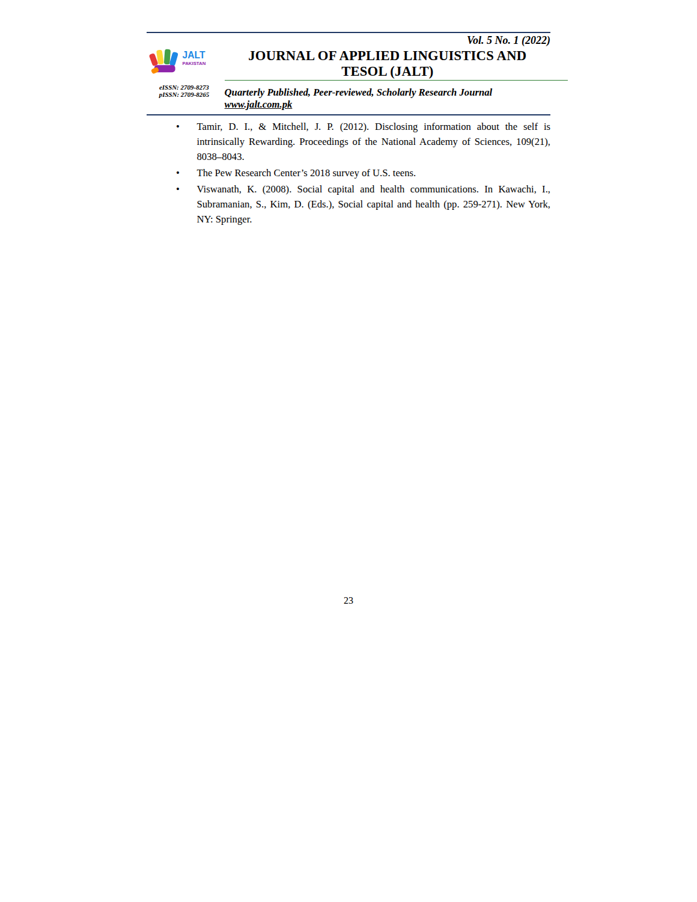JALT PAKISTAN
eISSN: 2709-8273
pISSN: 2709-8265
Vol. 5 No. 1 (2022)
JOURNAL OF APPLIED LINGUISTICS AND TESOL (JALT)
Quarterly Published, Peer-reviewed, Scholarly Research Journal
www.jalt.com.pk
Tamir, D. I., & Mitchell, J. P. (2012). Disclosing information about the self is intrinsically Rewarding. Proceedings of the National Academy of Sciences, 109(21), 8038–8043.
The Pew Research Center’s 2018 survey of U.S. teens.
Viswanath, K. (2008). Social capital and health communications. In Kawachi, I., Subramanian, S., Kim, D. (Eds.), Social capital and health (pp. 259-271). New York, NY: Springer.
23